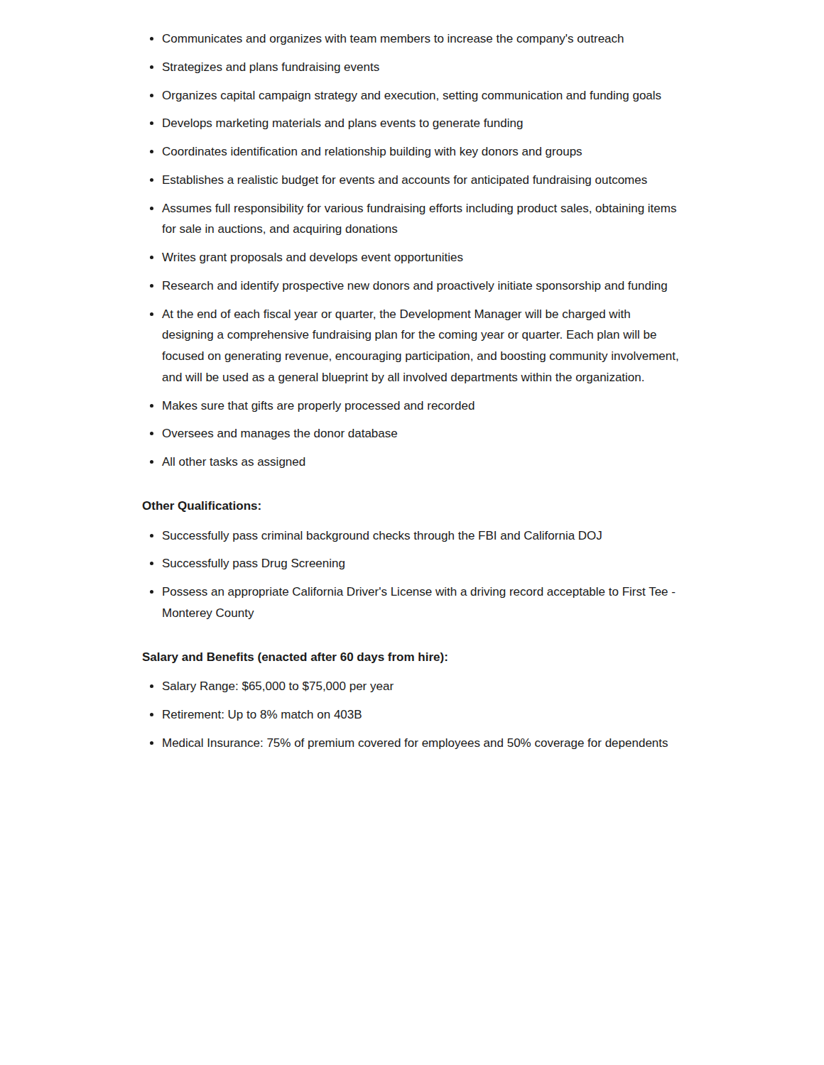Communicates and organizes with team members to increase the company's outreach
Strategizes and plans fundraising events
Organizes capital campaign strategy and execution, setting communication and funding goals
Develops marketing materials and plans events to generate funding
Coordinates identification and relationship building with key donors and groups
Establishes a realistic budget for events and accounts for anticipated fundraising outcomes
Assumes full responsibility for various fundraising efforts including product sales, obtaining items for sale in auctions, and acquiring donations
Writes grant proposals and develops event opportunities
Research and identify prospective new donors and proactively initiate sponsorship and funding
At the end of each fiscal year or quarter, the Development Manager will be charged with designing a comprehensive fundraising plan for the coming year or quarter. Each plan will be focused on generating revenue, encouraging participation, and boosting community involvement, and will be used as a general blueprint by all involved departments within the organization.
Makes sure that gifts are properly processed and recorded
Oversees and manages the donor database
All other tasks as assigned
Other Qualifications:
Successfully pass criminal background checks through the FBI and California DOJ
Successfully pass Drug Screening
Possess an appropriate California Driver's License with a driving record acceptable to First Tee - Monterey County
Salary and Benefits (enacted after 60 days from hire):
Salary Range: $65,000 to $75,000 per year
Retirement: Up to 8% match on 403B
Medical Insurance: 75% of premium covered for employees and 50% coverage for dependents